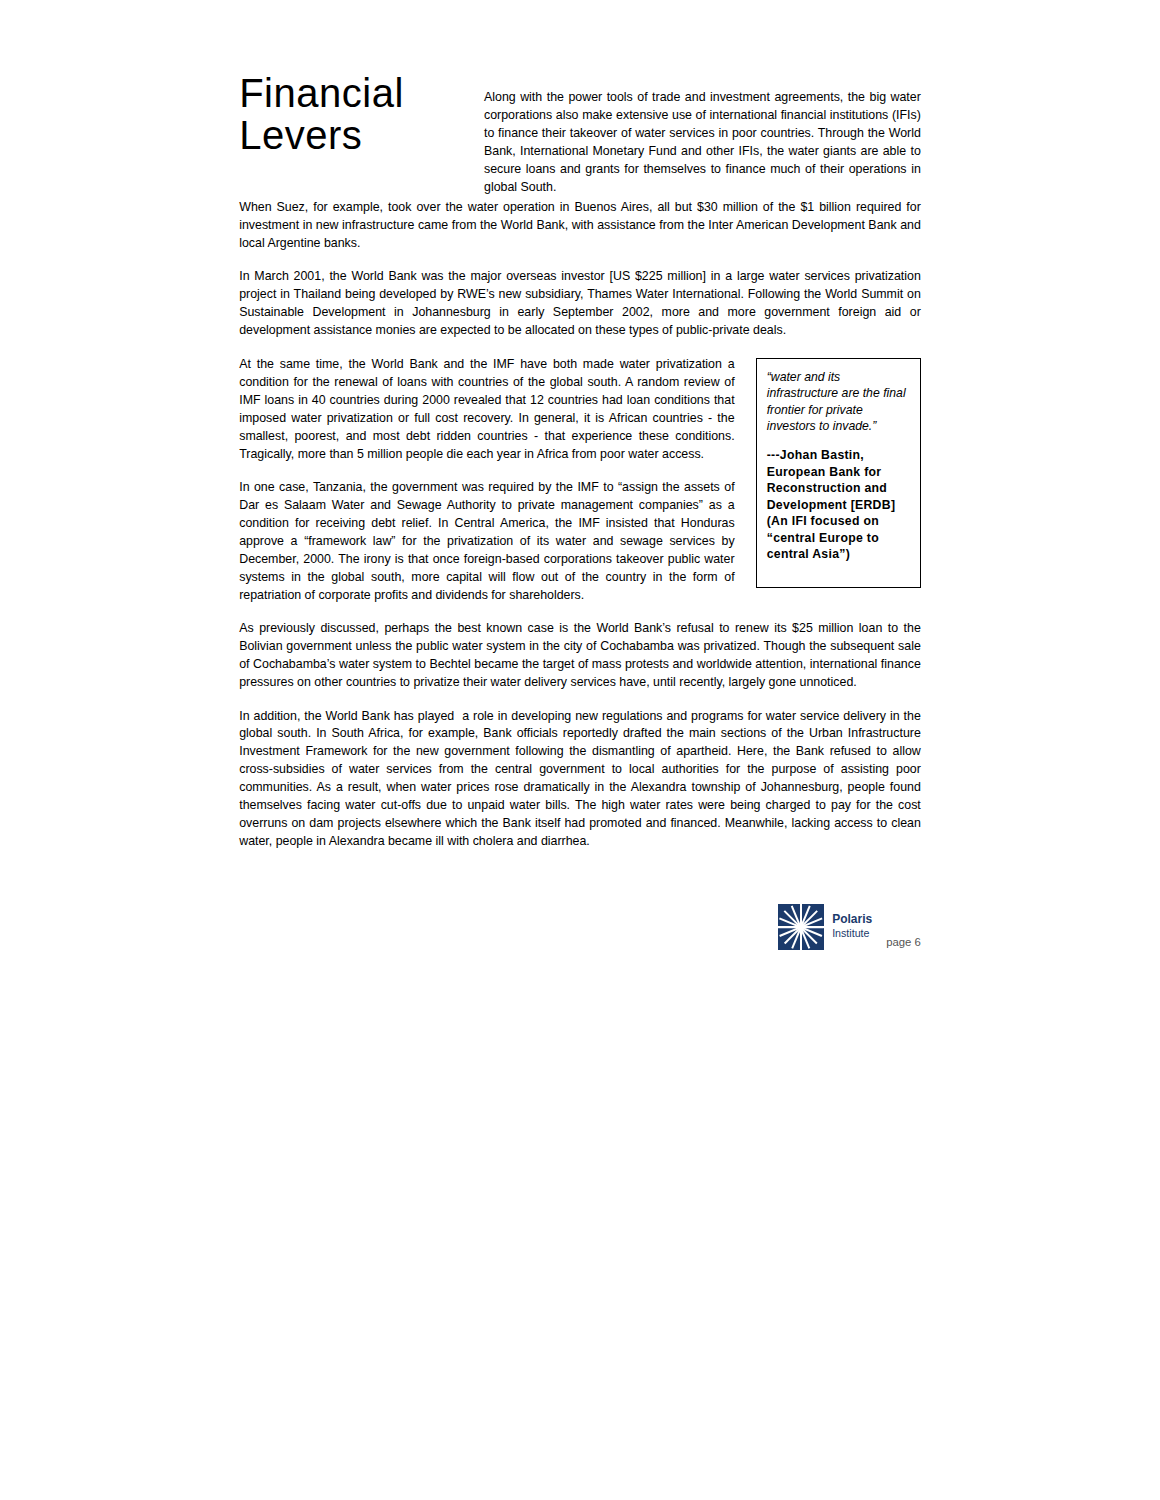Financial
Levers
Along with the power tools of trade and investment agreements, the big water corporations also make extensive use of international financial institutions (IFIs) to finance their takeover of water services in poor countries. Through the World Bank, International Monetary Fund and other IFIs, the water giants are able to secure loans and grants for themselves to finance much of their operations in global South.
When Suez, for example, took over the water operation in Buenos Aires, all but $30 million of the $1 billion required for investment in new infrastructure came from the World Bank, with assistance from the Inter American Development Bank and local Argentine banks.
In March 2001, the World Bank was the major overseas investor [US $225 million] in a large water services privatization project in Thailand being developed by RWE’s new subsidiary, Thames Water International. Following the World Summit on Sustainable Development in Johannesburg in early September 2002, more and more government foreign aid or development assistance monies are expected to be allocated on these types of public-private deals.
“water and its infrastructure are the final frontier for private investors to invade.”
---Johan Bastin, European Bank for Reconstruction and Development [ERDB] (An IFI focused on “central Europe to central Asia”)
At the same time, the World Bank and the IMF have both made water privatization a condition for the renewal of loans with countries of the global south. A random review of IMF loans in 40 countries during 2000 revealed that 12 countries had loan conditions that imposed water privatization or full cost recovery. In general, it is African countries - the smallest, poorest, and most debt ridden countries - that experience these conditions. Tragically, more than 5 million people die each year in Africa from poor water access.
In one case, Tanzania, the government was required by the IMF to “assign the assets of Dar es Salaam Water and Sewage Authority to private management companies” as a condition for receiving debt relief. In Central America, the IMF insisted that Honduras approve a “framework law” for the privatization of its water and sewage services by December, 2000. The irony is that once foreign-based corporations takeover public water systems in the global south, more capital will flow out of the country in the form of repatriation of corporate profits and dividends for shareholders.
As previously discussed, perhaps the best known case is the World Bank’s refusal to renew its $25 million loan to the Bolivian government unless the public water system in the city of Cochabamba was privatized. Though the subsequent sale of Cochabamba’s water system to Bechtel became the target of mass protests and worldwide attention, international finance pressures on other countries to privatize their water delivery services have, until recently, largely gone unnoticed.
In addition, the World Bank has played a role in developing new regulations and programs for water service delivery in the global south. In South Africa, for example, Bank officials reportedly drafted the main sections of the Urban Infrastructure Investment Framework for the new government following the dismantling of apartheid. Here, the Bank refused to allow cross-subsidies of water services from the central government to local authorities for the purpose of assisting poor communities. As a result, when water prices rose dramatically in the Alexandra township of Johannesburg, people found themselves facing water cut-offs due to unpaid water bills. The high water rates were being charged to pay for the cost overruns on dam projects elsewhere which the Bank itself had promoted and financed. Meanwhile, lacking access to clean water, people in Alexandra became ill with cholera and diarrhea.
Polaris
Institute
page 6